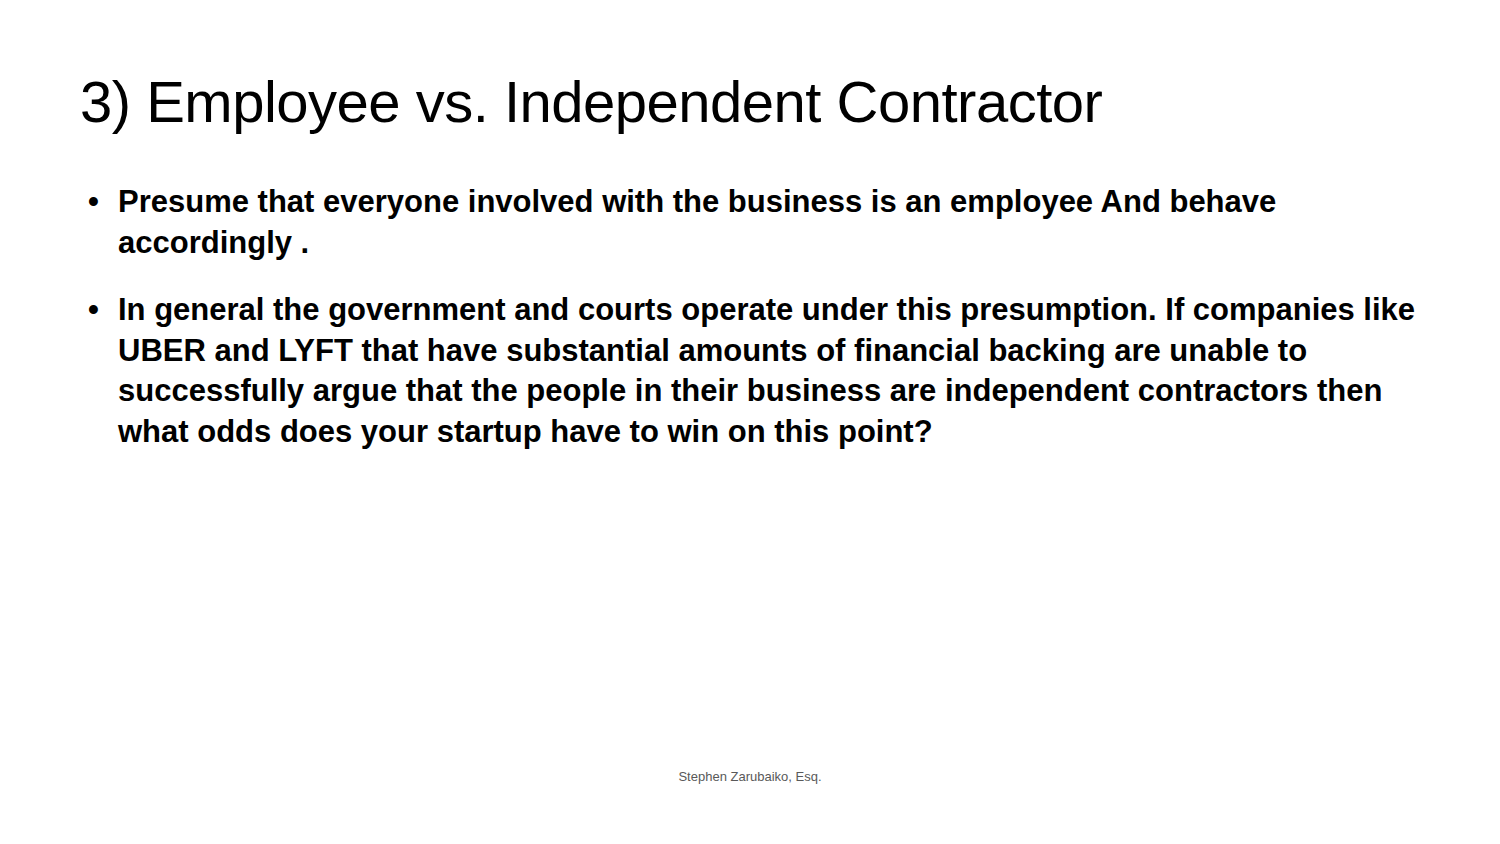3) Employee vs. Independent Contractor
Presume that everyone involved with the business is an employee And behave accordingly .
In general the government and courts operate under this presumption. If companies like UBER and LYFT that have substantial amounts of financial backing are unable to successfully argue that the people in their business are independent contractors then what odds does your startup have to win on this point?
Stephen Zarubaiko, Esq.